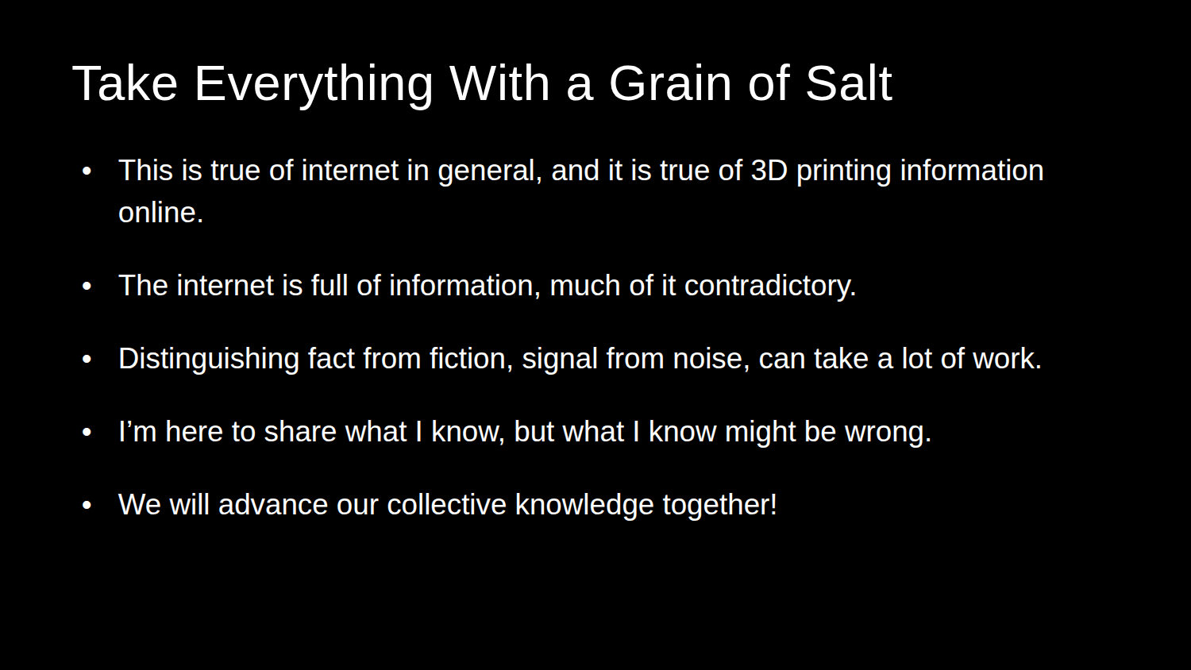Take Everything With a Grain of Salt
This is true of internet in general, and it is true of 3D printing information online.
The internet is full of information, much of it contradictory.
Distinguishing fact from fiction, signal from noise, can take a lot of work.
I’m here to share what I know, but what I know might be wrong.
We will advance our collective knowledge together!